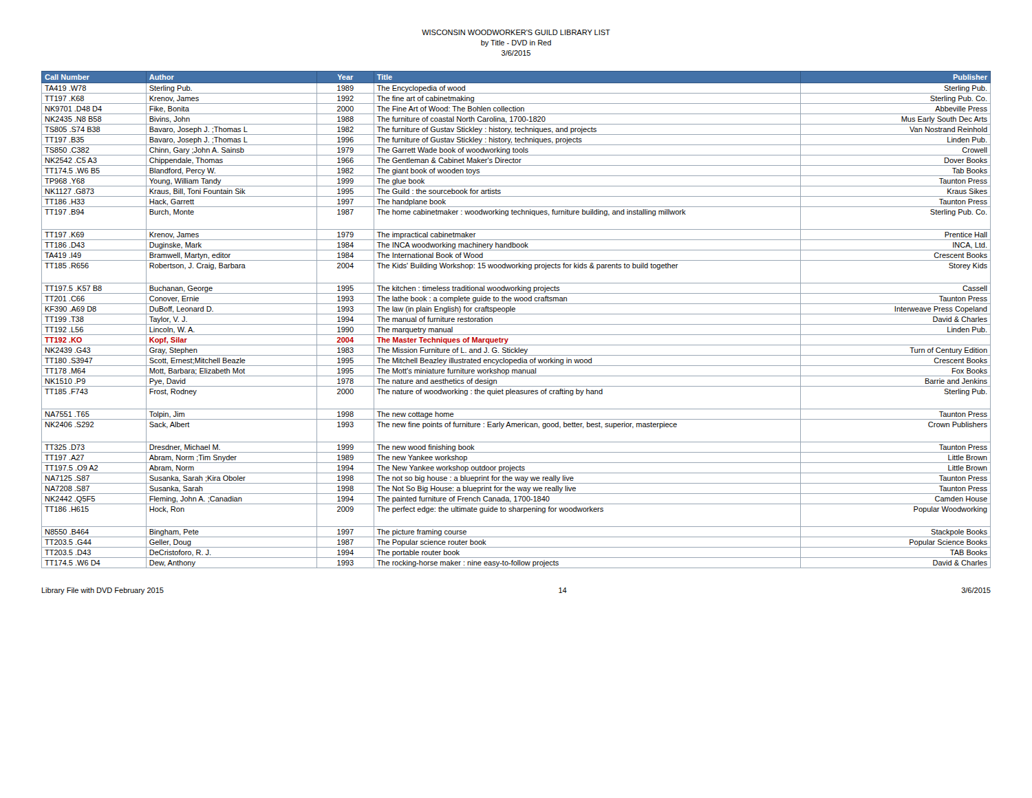WISCONSIN WOODWORKER'S GUILD LIBRARY LIST
by Title - DVD in Red
3/6/2015
| Call Number | Author | Year | Title | Publisher |
| --- | --- | --- | --- | --- |
| TA419 .W78 | Sterling Pub. | 1989 | The Encyclopedia of wood | Sterling Pub. |
| TT197 .K68 | Krenov, James | 1992 | The fine art of cabinetmaking | Sterling Pub. Co. |
| NK9701 .D48 D4 | Fike, Bonita | 2000 | The Fine Art of Wood: The Bohlen collection | Abbeville Press |
| NK2435 .N8 B58 | Bivins, John | 1988 | The furniture of coastal North Carolina, 1700-1820 | Mus Early South Dec Arts |
| TS805 .S74 B38 | Bavaro, Joseph J. ;Thomas L | 1982 | The furniture of Gustav Stickley : history, techniques, and projects | Van Nostrand Reinhold |
| TT197 .B35 | Bavaro, Joseph J. ;Thomas L | 1996 | The furniture of Gustav Stickley : history, techniques, projects | Linden Pub. |
| TS850 .C382 | Chinn, Gary ;John A. Sainsb | 1979 | The Garrett Wade book of woodworking tools | Crowell |
| NK2542 .C5 A3 | Chippendale, Thomas | 1966 | The Gentleman & Cabinet Maker's Director | Dover Books |
| TT174.5 .W6 B5 | Blandford, Percy W. | 1982 | The giant book of wooden toys | Tab Books |
| TP968 .Y68 | Young, William Tandy | 1999 | The glue book | Taunton Press |
| NK1127 .G873 | Kraus, Bill, Toni Fountain Sik | 1995 | The Guild : the sourcebook for artists | Kraus Sikes |
| TT186 .H33 | Hack, Garrett | 1997 | The handplane book | Taunton Press |
| TT197 .B94 | Burch, Monte | 1987 | The home cabinetmaker : woodworking techniques, furniture building, and installing millwork | Sterling Pub. Co. |
| TT197 .K69 | Krenov, James | 1979 | The impractical cabinetmaker | Prentice Hall |
| TT186 .D43 | Duginske, Mark | 1984 | The INCA woodworking machinery handbook | INCA, Ltd. |
| TA419 .I49 | Bramwell, Martyn, editor | 1984 | The International Book of Wood | Crescent Books |
| TT185 .R656 | Robertson, J. Craig, Barbara | 2004 | The Kids' Building Workshop: 15 woodworking projects for kids & parents to build together | Storey Kids |
| TT197.5 .K57 B8 | Buchanan, George | 1995 | The kitchen : timeless traditional woodworking projects | Cassell |
| TT201 .C66 | Conover, Ernie | 1993 | The lathe book : a complete guide to the wood craftsman | Taunton Press |
| KF390 .A69 D8 | DuBoff, Leonard D. | 1993 | The law (in plain English) for craftspeople | Interweave Press Copeland |
| TT199 .T38 | Taylor, V. J. | 1994 | The manual of furniture restoration | David & Charles |
| TT192 .L56 | Lincoln, W. A. | 1990 | The marquetry manual | Linden Pub. |
| TT192 .KO | Kopf, Silar | 2004 | The Master Techniques of Marquetry | |
| NK2439 .G43 | Gray, Stephen | 1983 | The Mission Furniture of L. and J. G. Stickley | Turn of Century Edition |
| TT180 .S3947 | Scott, Ernest;Mitchell Beazle | 1995 | The Mitchell Beazley illustrated encyclopedia of working in wood | Crescent Books |
| TT178 .M64 | Mott, Barbara; Elizabeth Mot | 1995 | The Mott's miniature furniture workshop manual | Fox Books |
| NK1510 .P9 | Pye, David | 1978 | The nature and aesthetics of design | Barrie and Jenkins |
| TT185 .F743 | Frost, Rodney | 2000 | The nature of woodworking : the quiet pleasures of crafting by hand | Sterling Pub. |
| NA7551 .T65 | Tolpin, Jim | 1998 | The new cottage home | Taunton Press |
| NK2406 .S292 | Sack, Albert | 1993 | The new fine points of furniture : Early American, good, better, best, superior, masterpiece | Crown Publishers |
| TT325 .D73 | Dresdner, Michael M. | 1999 | The new wood finishing book | Taunton Press |
| TT197 .A27 | Abram, Norm ;Tim Snyder | 1989 | The new Yankee workshop | Little Brown |
| TT197.5 .O9 A2 | Abram, Norm | 1994 | The New Yankee workshop outdoor projects | Little Brown |
| NA7125 .S87 | Susanka, Sarah ;Kira Oboler | 1998 | The not so big house : a blueprint for the way we really live | Taunton Press |
| NA7208 .S87 | Susanka, Sarah | 1998 | The Not So Big House: a blueprint for the way we really live | Taunton Press |
| NK2442 .Q5F5 | Fleming, John A. ;Canadian | 1994 | The painted furniture of French Canada, 1700-1840 | Camden House |
| TT186 .H615 | Hock, Ron | 2009 | The perfect edge: the ultimate guide to sharpening for woodworkers | Popular Woodworking |
| N8550 .B464 | Bingham, Pete | 1997 | The picture framing course | Stackpole Books |
| TT203.5 .G44 | Geller, Doug | 1987 | The Popular science router book | Popular Science Books |
| TT203.5 .D43 | DeCristoforo, R. J. | 1994 | The portable router book | TAB Books |
| TT174.5 .W6 D4 | Dew, Anthony | 1993 | The rocking-horse maker : nine easy-to-follow projects | David & Charles |
Library File with DVD February 2015
14
3/6/2015